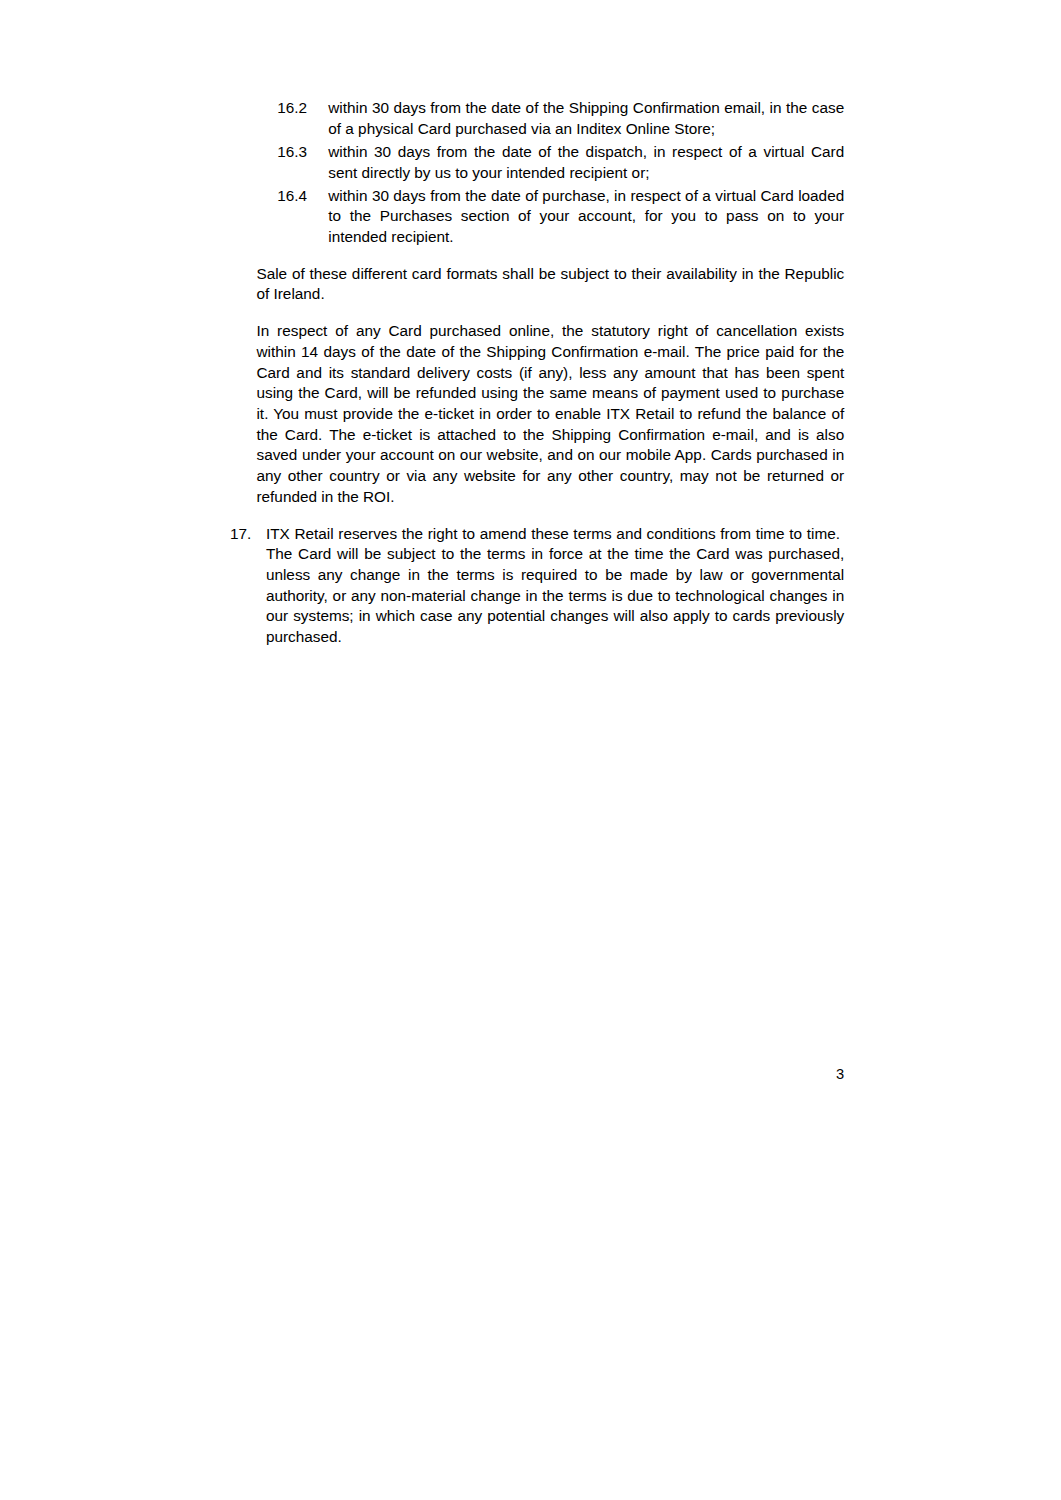16.2 within 30 days from the date of the Shipping Confirmation email, in the case of a physical Card purchased via an Inditex Online Store;
16.3 within 30 days from the date of the dispatch, in respect of a virtual Card sent directly by us to your intended recipient or;
16.4 within 30 days from the date of purchase, in respect of a virtual Card loaded to the Purchases section of your account, for you to pass on to your intended recipient.
Sale of these different card formats shall be subject to their availability in the Republic of Ireland.
In respect of any Card purchased online, the statutory right of cancellation exists within 14 days of the date of the Shipping Confirmation e-mail. The price paid for the Card and its standard delivery costs (if any), less any amount that has been spent using the Card, will be refunded using the same means of payment used to purchase it. You must provide the e-ticket in order to enable ITX Retail to refund the balance of the Card. The e-ticket is attached to the Shipping Confirmation e-mail, and is also saved under your account on our website, and on our mobile App. Cards purchased in any other country or via any website for any other country, may not be returned or refunded in the ROI.
17. ITX Retail reserves the right to amend these terms and conditions from time to time. The Card will be subject to the terms in force at the time the Card was purchased, unless any change in the terms is required to be made by law or governmental authority, or any non-material change in the terms is due to technological changes in our systems; in which case any potential changes will also apply to cards previously purchased.
3